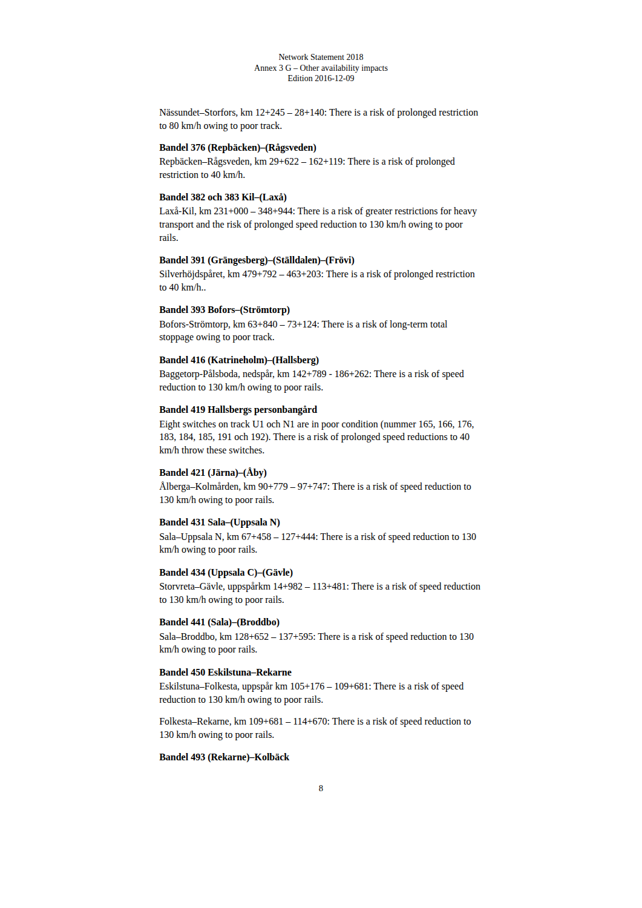Network Statement 2018
Annex 3 G – Other availability impacts
Edition 2016-12-09
Nässundet–Storfors, km 12+245 – 28+140: There is a risk of prolonged restriction to 80 km/h owing to poor track.
Bandel 376 (Repbäcken)–(Rågsveden)
Repbäcken–Rågsveden, km 29+622 – 162+119: There is a risk of prolonged restriction to 40 km/h.
Bandel 382 och 383 Kil–(Laxå)
Laxå-Kil, km 231+000 – 348+944: There is a risk of greater restrictions for heavy transport and the risk of prolonged speed reduction to 130 km/h owing to poor rails.
Bandel 391 (Grängesberg)–(Ställdalen)–(Frövi)
Silverhöjdspåret, km 479+792 – 463+203: There is a risk of prolonged restriction to 40 km/h..
Bandel 393 Bofors–(Strömtorp)
Bofors-Strömtorp, km 63+840 – 73+124: There is a risk of long-term total stoppage owing to poor track.
Bandel 416 (Katrineholm)–(Hallsberg)
Baggetorp-Pålsboda, nedspår, km 142+789 - 186+262: There is a risk of speed reduction to 130 km/h owing to poor rails.
Bandel 419 Hallsbergs personbangård
Eight switches on track U1 och N1 are in poor condition (nummer 165, 166, 176, 183, 184, 185, 191 och 192). There is a risk of prolonged speed reductions to 40 km/h throw these switches.
Bandel 421 (Järna)–(Åby)
Ålberga–Kolmården, km 90+779 – 97+747: There is a risk of speed reduction to 130 km/h owing to poor rails.
Bandel 431 Sala–(Uppsala N)
Sala–Uppsala N, km 67+458 – 127+444: There is a risk of speed reduction to 130 km/h owing to poor rails.
Bandel 434 (Uppsala C)–(Gävle)
Storvreta–Gävle, uppspårkm 14+982 – 113+481: There is a risk of speed reduction to 130 km/h owing to poor rails.
Bandel 441 (Sala)–(Broddbo)
Sala–Broddbo, km 128+652 – 137+595: There is a risk of speed reduction to 130 km/h owing to poor rails.
Bandel 450 Eskilstuna–Rekarne
Eskilstuna–Folkesta, uppspår km 105+176 – 109+681: There is a risk of speed reduction to 130 km/h owing to poor rails.
Folkesta–Rekarne, km 109+681 – 114+670: There is a risk of speed reduction to 130 km/h owing to poor rails.
Bandel 493 (Rekarne)–Kolbäck
8